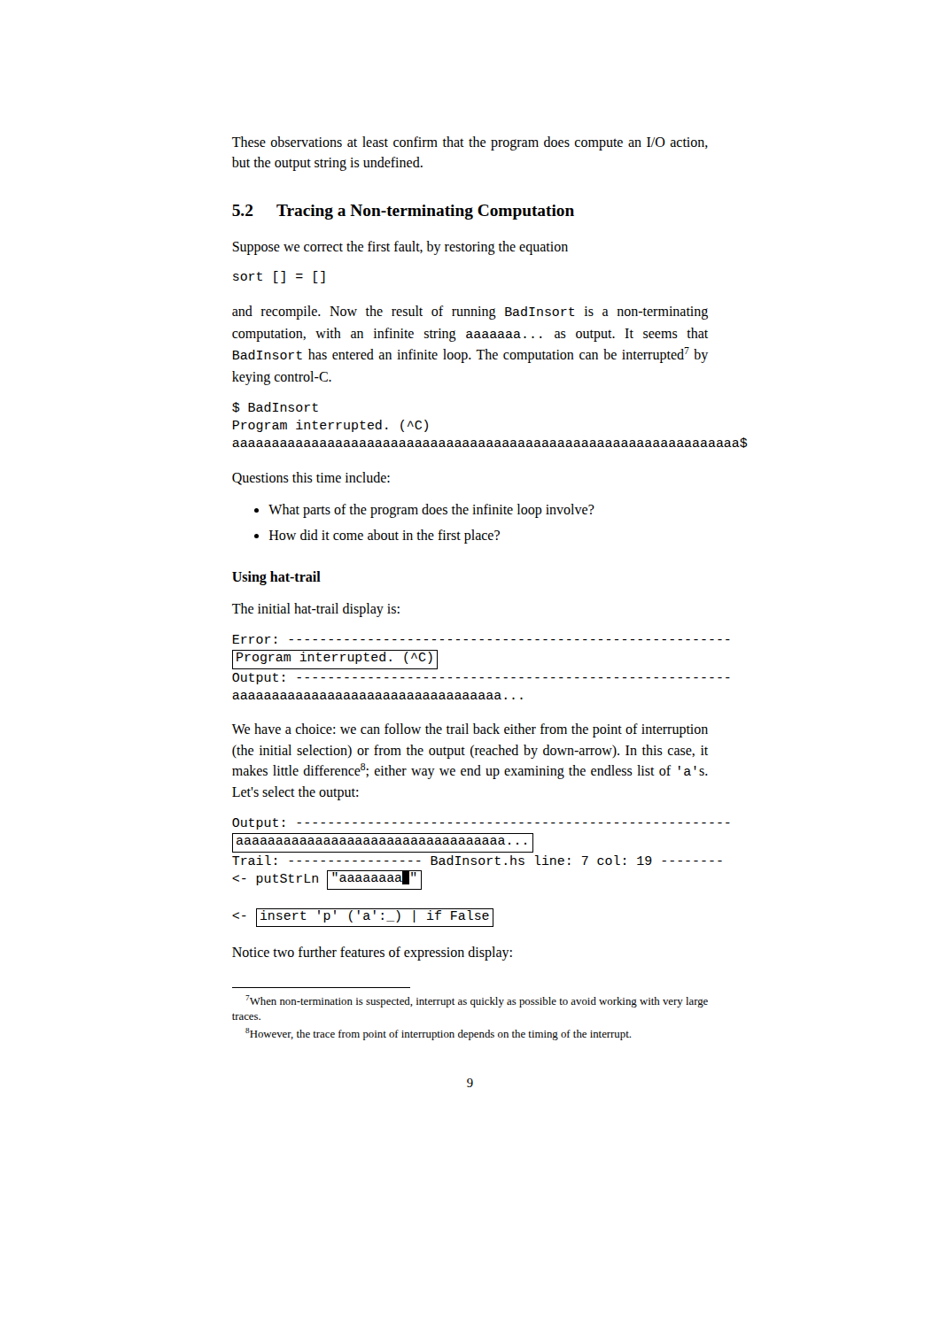These observations at least confirm that the program does compute an I/O action, but the output string is undefined.
5.2 Tracing a Non-terminating Computation
Suppose we correct the first fault, by restoring the equation
sort [] = []
and recompile. Now the result of running BadInsort is a non-terminating computation, with an infinite string aaaaaaa... as output. It seems that BadInsort has entered an infinite loop. The computation can be interrupted7 by keying control-C.
$ BadInsort
Program interrupted. (^C)
aaaaaaaaaaaaaaaaaaaaaaaaaaaaaaaaaaaaaaaaaaaaaaaaaaaaaaaaaaaaaaaa$
Questions this time include:
What parts of the program does the infinite loop involve?
How did it come about in the first place?
Using hat-trail
The initial hat-trail display is:
Error: --------------------------------------------------------
Program interrupted. (^C)
Output: -------------------------------------------------------
aaaaaaaaaaaaaaaaaaaaaaaaaaaaaaaaaa...
We have a choice: we can follow the trail back either from the point of interruption (the initial selection) or from the output (reached by down-arrow). In this case, it makes little difference8; either way we end up examining the endless list of 'a's. Let's select the output:
Output: -------------------------------------------------------
aaaaaaaaaaaaaaaaaaaaaaaaaaaaaaaaaa...
Trail: ----------------- BadInsort.hs line: 7 col: 19 --------
<- putStrLn "aaaaaaaa "

<- insert 'p' ('a':_) | if False
Notice two further features of expression display:
7When non-termination is suspected, interrupt as quickly as possible to avoid working with very large traces.
8However, the trace from point of interruption depends on the timing of the interrupt.
9